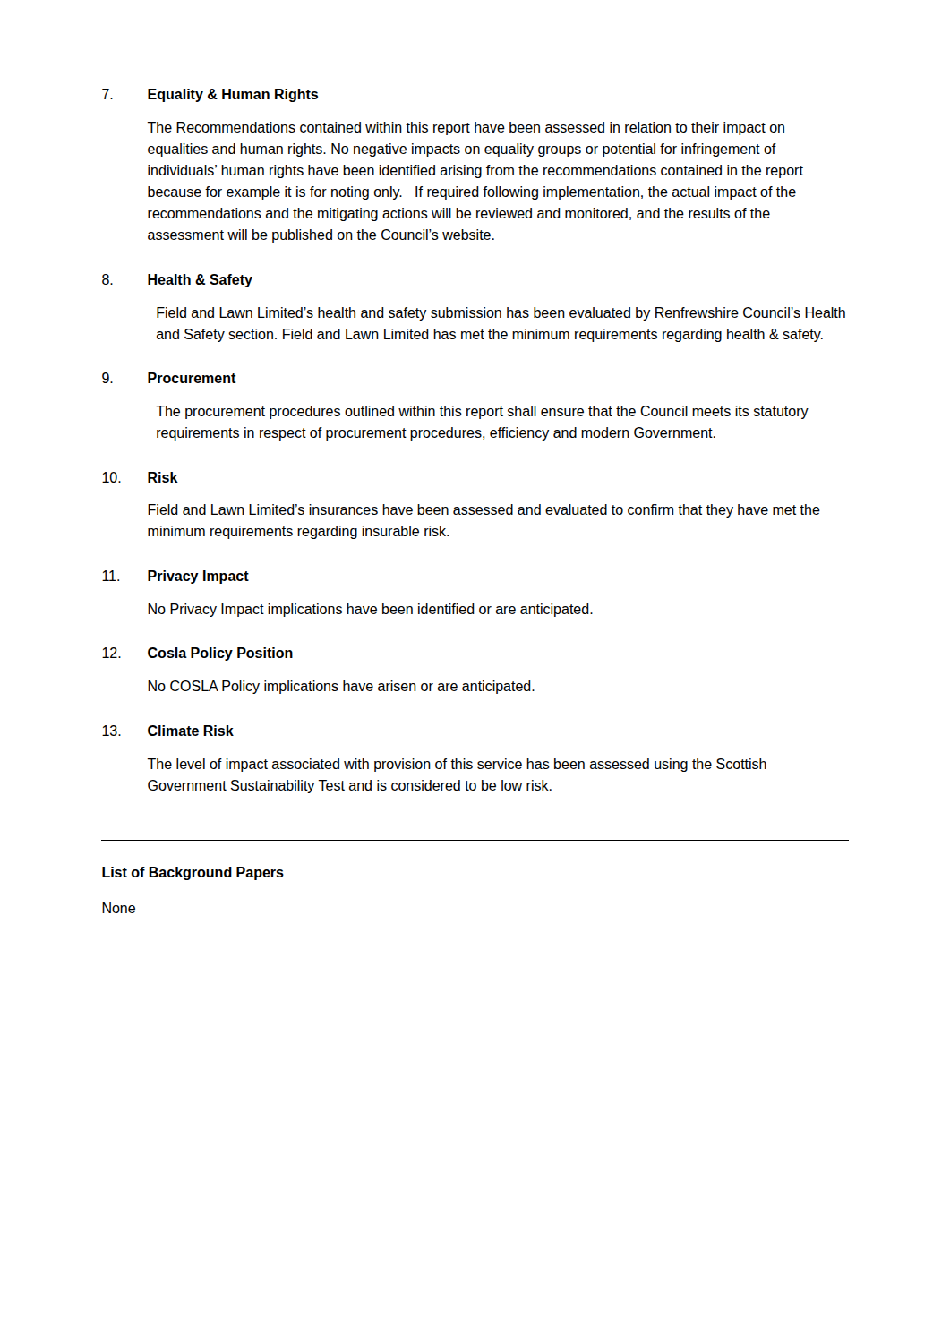Equality & Human Rights
The Recommendations contained within this report have been assessed in relation to their impact on equalities and human rights. No negative impacts on equality groups or potential for infringement of individuals’ human rights have been identified arising from the recommendations contained in the report because for example it is for noting only. If required following implementation, the actual impact of the recommendations and the mitigating actions will be reviewed and monitored, and the results of the assessment will be published on the Council’s website.
Health & Safety
Field and Lawn Limited’s health and safety submission has been evaluated by Renfrewshire Council’s Health and Safety section. Field and Lawn Limited has met the minimum requirements regarding health & safety.
Procurement
The procurement procedures outlined within this report shall ensure that the Council meets its statutory requirements in respect of procurement procedures, efficiency and modern Government.
Risk
Field and Lawn Limited’s insurances have been assessed and evaluated to confirm that they have met the minimum requirements regarding insurable risk.
Privacy Impact
No Privacy Impact implications have been identified or are anticipated.
Cosla Policy Position
No COSLA Policy implications have arisen or are anticipated.
Climate Risk
The level of impact associated with provision of this service has been assessed using the Scottish Government Sustainability Test and is considered to be low risk.
List of Background Papers
None